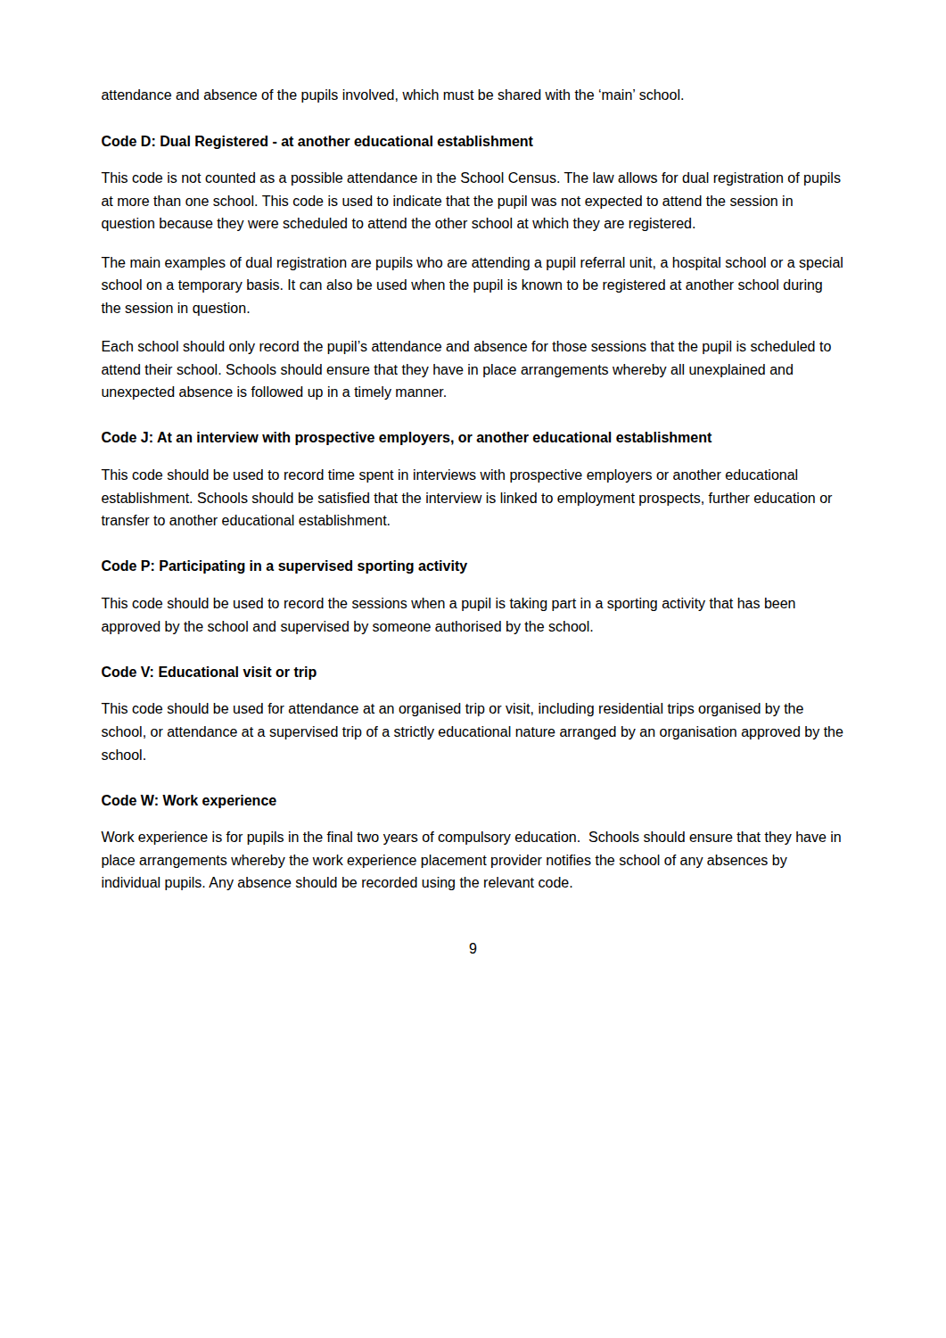attendance and absence of the pupils involved, which must be shared with the ‘main’ school.
Code D: Dual Registered - at another educational establishment
This code is not counted as a possible attendance in the School Census. The law allows for dual registration of pupils at more than one school. This code is used to indicate that the pupil was not expected to attend the session in question because they were scheduled to attend the other school at which they are registered.
The main examples of dual registration are pupils who are attending a pupil referral unit, a hospital school or a special school on a temporary basis. It can also be used when the pupil is known to be registered at another school during the session in question.
Each school should only record the pupil’s attendance and absence for those sessions that the pupil is scheduled to attend their school. Schools should ensure that they have in place arrangements whereby all unexplained and unexpected absence is followed up in a timely manner.
Code J: At an interview with prospective employers, or another educational establishment
This code should be used to record time spent in interviews with prospective employers or another educational establishment. Schools should be satisfied that the interview is linked to employment prospects, further education or transfer to another educational establishment.
Code P: Participating in a supervised sporting activity
This code should be used to record the sessions when a pupil is taking part in a sporting activity that has been approved by the school and supervised by someone authorised by the school.
Code V: Educational visit or trip
This code should be used for attendance at an organised trip or visit, including residential trips organised by the school, or attendance at a supervised trip of a strictly educational nature arranged by an organisation approved by the school.
Code W: Work experience
Work experience is for pupils in the final two years of compulsory education. Schools should ensure that they have in place arrangements whereby the work experience placement provider notifies the school of any absences by individual pupils. Any absence should be recorded using the relevant code.
9